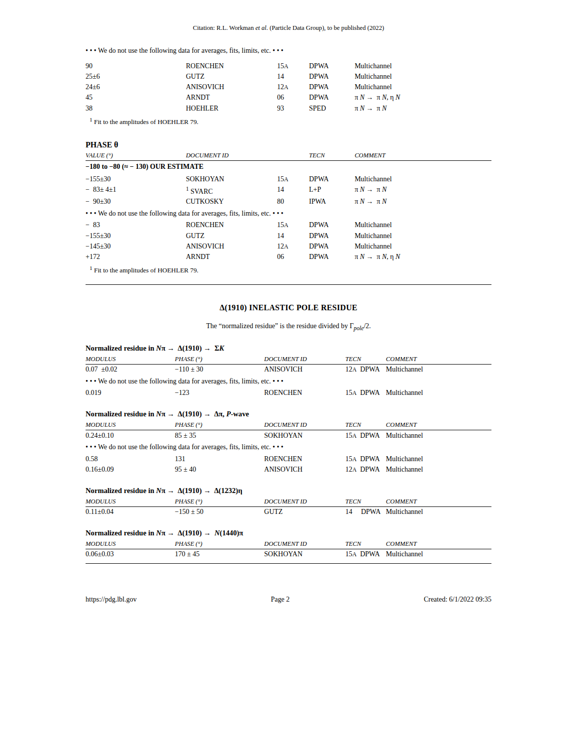Citation: R.L. Workman et al. (Particle Data Group), to be published (2022)
• • • We do not use the following data for averages, fits, limits, etc. • • •
| 90 | ROENCHEN | 15 A | DPWA | Multichannel |
| 25 ±6 | GUTZ | 14 | DPWA | Multichannel |
| 24 ±6 | ANISOVICH | 12 A | DPWA | Multichannel |
| 45 | ARNDT | 06 | DPWA | π N → π N , η N |
| 38 | HOEHLER | 93 | SPED | π N → π N |
1 Fit to the amplitudes of HOEHLER 79.
PHASE θ
| VALUE (°) | DOCUMENT ID | | TECN | COMMENT |
−180 to −80 (≈ − 130) OUR ESTIMATE
| −155 ±30 | SOKHOYAN | 15 A | DPWA | Multichannel |
| − 83 ± 4±1 | 1 SVARC | 14 | L+P | π N → π N |
| − 90 ±30 | CUTKOSKY | 80 | IPWA | π N → π N |
• • • We do not use the following data for averages, fits, limits, etc. • • •
| − 83 | ROENCHEN | 15 A | DPWA | Multichannel |
| −155 ±30 | GUTZ | 14 | DPWA | Multichannel |
| −145 ±30 | ANISOVICH | 12 A | DPWA | Multichannel |
| +172 | ARNDT | 06 | DPWA | π N → π N , η N |
1 Fit to the amplitudes of HOEHLER 79.
Δ(1910) INELASTIC POLE RESIDUE
The “normalized residue” is the residue divided by Γpole/2.
Normalized residue in Nπ → Δ(1910) → ΣK
| MODULUS | PHASE (°) | DOCUMENT ID | TECN | COMMENT |
| 0.07 ±0.02 | −110 ± 30 | ANISOVICH | 12 A DPWA | Multichannel |
• • • We do not use the following data for averages, fits, limits, etc. • • •
| 0.019 | −123 | ROENCHEN | 15 A DPWA | Multichannel |
Normalized residue in Nπ → Δ(1910) → Δπ, P-wave
| MODULUS | PHASE (°) | DOCUMENT ID | TECN | COMMENT |
| 0.24±0.10 | 85 ± 35 | SOKHOYAN | 15 A DPWA | Multichannel |
• • • We do not use the following data for averages, fits, limits, etc. • • •
| 0.58 | 131 | ROENCHEN | 15 A DPWA | Multichannel |
| 0.16±0.09 | 95 ± 40 | ANISOVICH | 12 A DPWA | Multichannel |
Normalized residue in Nπ → Δ(1910) → Δ(1232)η
| MODULUS | PHASE (°) | DOCUMENT ID | TECN | COMMENT |
| 0.11±0.04 | −150 ± 50 | GUTZ | 14 DPWA | Multichannel |
Normalized residue in Nπ → Δ(1910) → N(1440)π
| MODULUS | PHASE (°) | DOCUMENT ID | TECN | COMMENT |
| 0.06±0.03 | 170 ± 45 | SOKHOYAN | 15 A DPWA | Multichannel |
https://pdg.lbl.gov
Page 2
Created: 6/1/2022 09:35